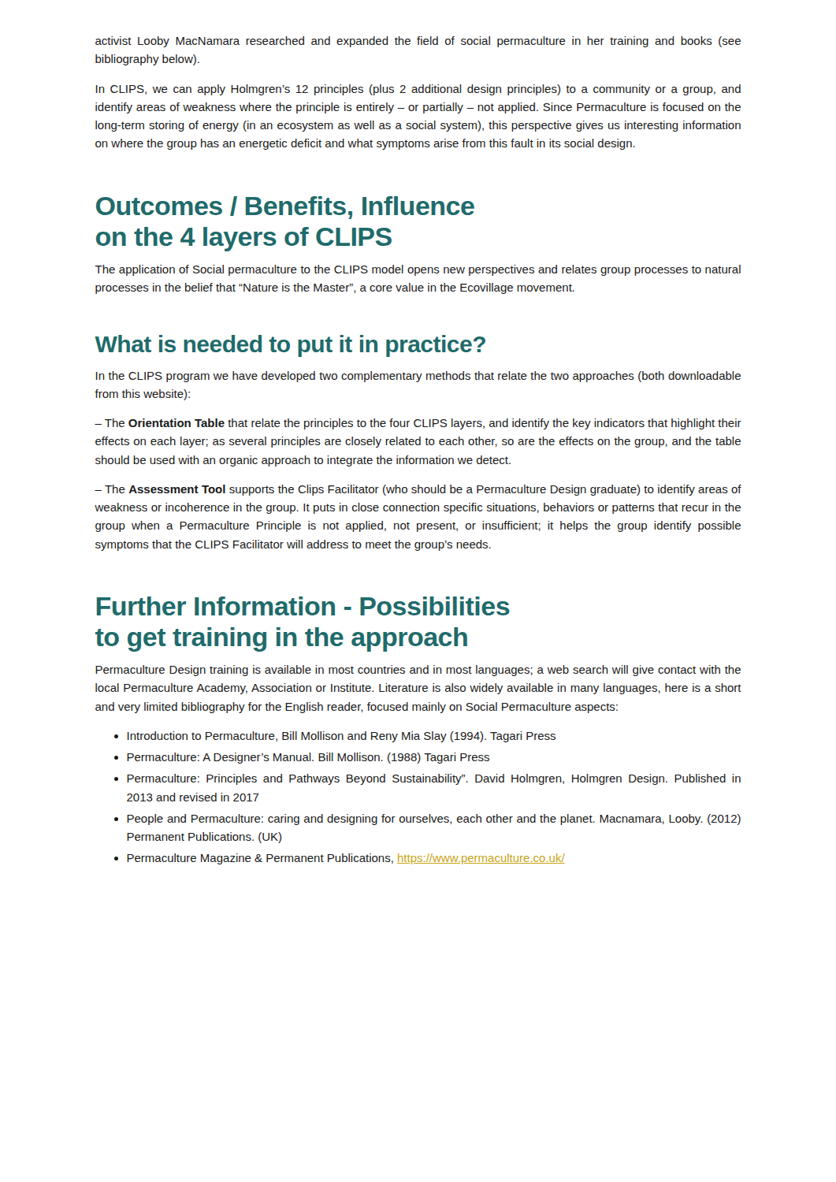activist Looby MacNamara researched and expanded the field of social permaculture in her training and books (see bibliography below).
In CLIPS, we can apply Holmgren’s 12 principles (plus 2 additional design principles) to a community or a group, and identify areas of weakness where the principle is entirely – or partially – not applied. Since Permaculture is focused on the long-term storing of energy (in an ecosystem as well as a social system), this perspective gives us interesting information on where the group has an energetic deficit and what symptoms arise from this fault in its social design.
Outcomes / Benefits, Influence
on the 4 layers of CLIPS
The application of Social permaculture to the CLIPS model opens new perspectives and relates group processes to natural processes in the belief that “Nature is the Master”, a core value in the Ecovillage movement.
What is needed to put it in practice?
In the CLIPS program we have developed two complementary methods that relate the two approaches (both downloadable from this website):
– The Orientation Table that relate the principles to the four CLIPS layers, and identify the key indicators that highlight their effects on each layer; as several principles are closely related to each other, so are the effects on the group, and the table should be used with an organic approach to integrate the information we detect.
– The Assessment Tool supports the Clips Facilitator (who should be a Permaculture Design graduate) to identify areas of weakness or incoherence in the group. It puts in close connection specific situations, behaviors or patterns that recur in the group when a Permaculture Principle is not applied, not present, or insufficient; it helps the group identify possible symptoms that the CLIPS Facilitator will address to meet the group’s needs.
Further Information - Possibilities
to get training in the approach
Permaculture Design training is available in most countries and in most languages; a web search will give contact with the local Permaculture Academy, Association or Institute. Literature is also widely available in many languages, here is a short and very limited bibliography for the English reader, focused mainly on Social Permaculture aspects:
Introduction to Permaculture, Bill Mollison and Reny Mia Slay (1994). Tagari Press
Permaculture: A Designer’s Manual. Bill Mollison. (1988) Tagari Press
Permaculture: Principles and Pathways Beyond Sustainability”. David Holmgren, Holmgren Design. Published in 2013 and revised in 2017
People and Permaculture: caring and designing for ourselves, each other and the planet. Macnamara, Looby. (2012) Permanent Publications. (UK)
Permaculture Magazine & Permanent Publications, https://www.permaculture.co.uk/